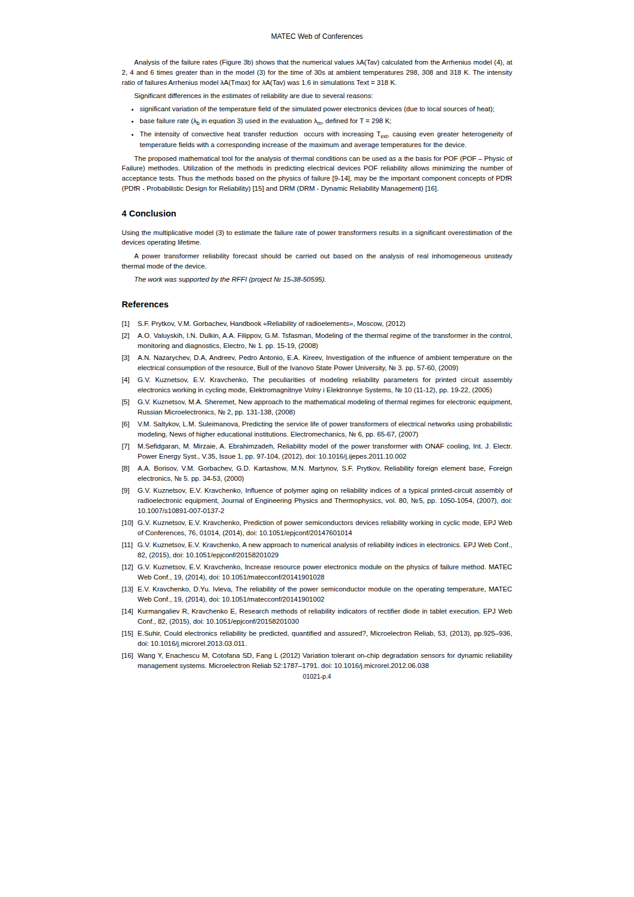MATEC Web of Conferences
Analysis of the failure rates (Figure 3b) shows that the numerical values λA(Tav) calculated from the Arrhenius model (4), at 2, 4 and 6 times greater than in the model (3) for the time of 30s at ambient temperatures 298, 308 and 318 K. The intensity ratio of failures Arrhenius model λA(Tmax) for λA(Tav) was 1.6 in simulations Text = 318 K.
Significant differences in the estimates of reliability are due to several reasons:
significant variation of the temperature field of the simulated power electronics devices (due to local sources of heat);
base failure rate (λb in equation 3) used in the evaluation λm, defined for T = 298 K;
The intensity of convective heat transfer reduction occurs with increasing Text, causing even greater heterogeneity of temperature fields with a corresponding increase of the maximum and average temperatures for the device.
The proposed mathematical tool for the analysis of thermal conditions can be used as a the basis for POF (POF – Physic of Failure) methodes. Utilization of the methods in predicting electrical devices POF reliability allows minimizing the number of acceptance tests. Thus the methods based on the physics of failure [9-14], may be the important component concepts of PDfR (PDfR - Probabilistic Design for Reliability) [15] and DRM (DRM - Dynamic Reliability Management) [16].
4 Conclusion
Using the multiplicative model (3) to estimate the failure rate of power transformers results in a significant overestimation of the devices operating lifetime.
A power transformer reliability forecast should be carried out based on the analysis of real inhomogeneous unsteady thermal mode of the device.
The work was supported by the RFFI (project № 15-38-50595).
References
S.F. Prytkov, V.M. Gorbachev, Handbook «Reliability of radioelements», Moscow, (2012)
A.O. Valuyskih, I.N. Dulkin, A.A. Filippov, G.M. Tsfasman, Modeling of the thermal regime of the transformer in the control, monitoring and diagnostics, Electro, № 1. pp. 15-19, (2008)
A.N. Nazarychev, D.A, Andreev, Pedro Antonio, E.A. Kireev, Investigation of the influence of ambient temperature on the electrical consumption of the resource, Bull of the Ivanovo State Power University, № 3. pp. 57-60, (2009)
G.V. Kuznetsov, E.V. Kravchenko, The peculiarities of modeling reliability parameters for printed circuit assembly electronics working in cycling mode, Elektromagnitnye Volny i Elektronnye Systems, № 10 (11-12), pp. 19-22, (2005)
G.V. Kuznetsov, M.A. Sheremet, New approach to the mathematical modeling of thermal regimes for electronic equipment, Russian Microelectronics, № 2, pp. 131-138, (2008)
V.M. Saltykov, L.M. Suleimanova, Predicting the service life of power transformers of electrical networks using probabilistic modeling, News of higher educational institutions. Electromechanics, № 6, pp. 65-67, (2007)
M.Sefidgaran, M. Mirzaie, A. Ebrahimzadeh, Reliability model of the power transformer with ONAF cooling, Int. J. Electr. Power Energy Syst., V.35, Issue 1, pp. 97-104, (2012), doi: 10.1016/j.ijepes.2011.10.002
A.A. Borisov, V.M. Gorbachev, G.D. Kartashow, M.N. Martynov, S.F. Prytkov, Reliability foreign element base, Foreign electronics, № 5. pp. 34-53, (2000)
G.V. Kuznetsov, E.V. Kravchenko, Influence of polymer aging on reliability indices of a typical printed-circuit assembly of radioelectronic equipment, Journal of Engineering Physics and Thermophysics, vol. 80, №5, pp. 1050-1054, (2007), doi: 10.1007/s10891-007-0137-2
G.V. Kuznetsov, E.V. Kravchenko, Prediction of power semiconductors devices reliability working in cyclic mode, EPJ Web of Conferences, 76, 01014, (2014), doi: 10.1051/epjconf/20147601014
G.V. Kuznetsov, E.V. Kravchenko, A new approach to numerical analysis of reliability indices in electronics. EPJ Web Conf., 82, (2015), doi: 10.1051/epjconf/20158201029
G.V. Kuznetsov, E.V. Kravchenko, Increase resource power electronics module on the physics of failure method. MATEC Web Conf., 19, (2014), doi: 10.1051/matecconf/20141901028
E.V. Kravchenko, D.Yu. Ivleva, The reliability of the power semiconductor module on the operating temperature, MATEC Web Conf., 19, (2014), doi: 10.1051/matecconf/20141901002
Kurmangaliev R, Kravchenko E, Research methods of reliability indicators of rectifier diode in tablet execution. EPJ Web Conf., 82, (2015), doi: 10.1051/epjconf/20158201030
E.Suhir, Could electronics reliability be predicted, quantified and assured?, Microelectron Reliab, 53, (2013), pp.925–936, doi: 10.1016/j.microrel.2013.03.011.
Wang Y, Enachescu M, Cotofana SD, Fang L (2012) Variation tolerant on-chip degradation sensors for dynamic reliability management systems. Microelectron Reliab 52:1787–1791. doi: 10.1016/j.microrel.2012.06.038
01021-p.4